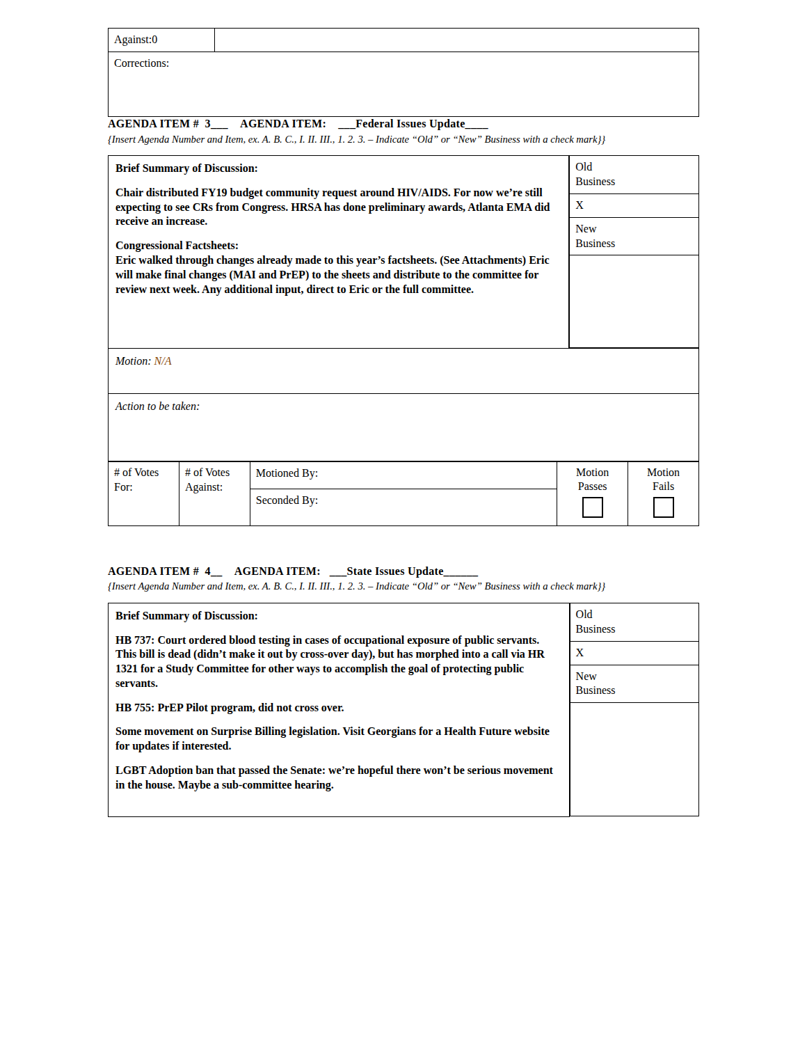| Against:0 | |
| Corrections: |
AGENDA ITEM # 3___ AGENDA ITEM: ___Federal Issues Update____
{Insert Agenda Number and Item, ex. A. B. C., I. II. III., 1. 2. 3. – Indicate “Old” or “New” Business with a check mark}}
| Brief Summary of Discussion: Chair distributed FY19 budget community request around HIV/AIDS. For now we’re still expecting to see CRs from Congress. HRSA has done preliminary awards, Atlanta EMA did receive an increase. Congressional Factsheets: Eric walked through changes already made to this year’s factsheets. (See Attachments) Eric will make final changes (MAI and PrEP) to the sheets and distribute to the committee for review next week. Any additional input, direct to Eric or the full committee. | / Old Business / / X / / New Business / |
| Motion: N/A |
| Action to be taken: |
| # of Votes For: | # of Votes Against: | / Motioned By: / / Seconded By: / | Motion Passes | Motion Fails |
AGENDA ITEM # 4__ AGENDA ITEM: ___State Issues Update______
{Insert Agenda Number and Item, ex. A. B. C., I. II. III., 1. 2. 3. – Indicate “Old” or “New” Business with a check mark}}
| Brief Summary of Discussion: HB 737: Court ordered blood testing in cases of occupational exposure of public servants. This bill is dead (didn’t make it out by cross-over day), but has morphed into a call via HR 1321 for a Study Committee for other ways to accomplish the goal of protecting public servants. HB 755: PrEP Pilot program, did not cross over. Some movement on Surprise Billing legislation. Visit Georgians for a Health Future website for updates if interested. LGBT Adoption ban that passed the Senate: we’re hopeful there won’t be serious movement in the house. Maybe a sub-committee hearing. | / Old Business / / X / / New Business / |